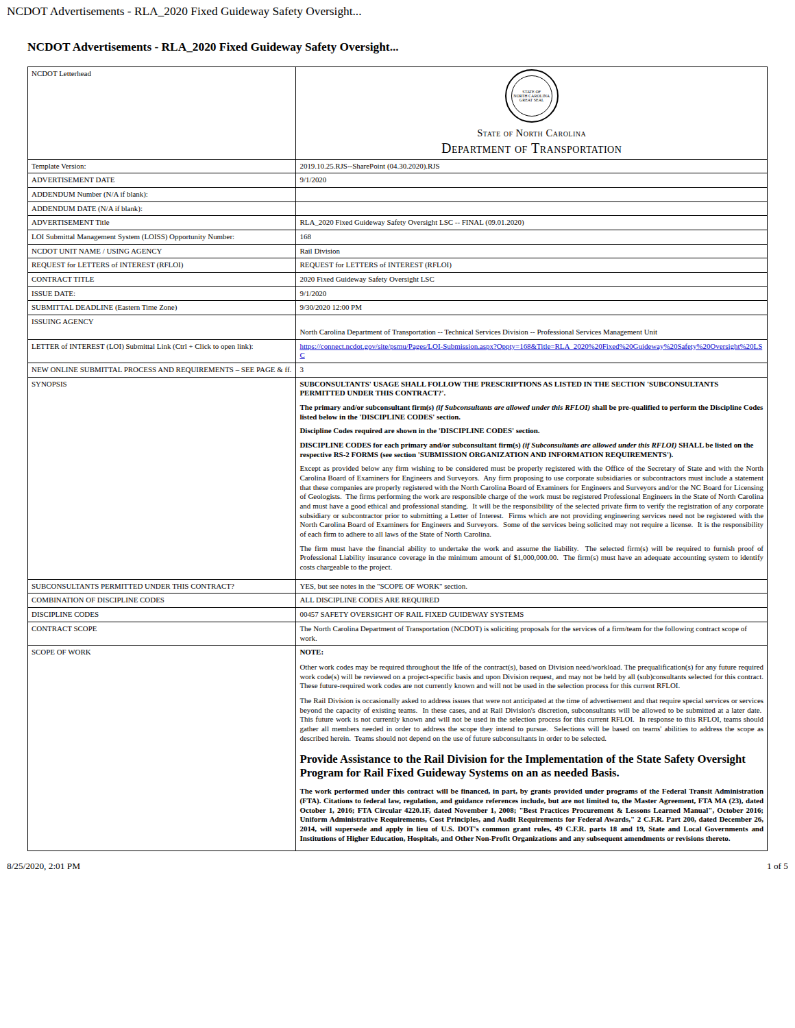NCDOT Advertisements - RLA_2020 Fixed Guideway Safety Oversight...
NCDOT Advertisements - RLA_2020 Fixed Guideway Safety Oversight...
| NCDOT Letterhead | STATE OF NORTH CAROLINA GREAT SEAL State of North Carolina Department of Transportation |
| Template Version: | 2019.10.25.RJS--SharePoint (04.30.2020).RJS |
| ADVERTISEMENT DATE | 9/1/2020 |
| ADDENDUM Number (N/A if blank): | |
| ADDENDUM DATE (N/A if blank): | |
| ADVERTISEMENT Title | RLA_2020 Fixed Guideway Safety Oversight LSC -- FINAL (09.01.2020) |
| LOI Submittal Management System (LOISS) Opportunity Number: | 168 |
| NCDOT UNIT NAME / USING AGENCY | Rail Division |
| REQUEST for LETTERS of INTEREST (RFLOI) | REQUEST for LETTERS of INTEREST (RFLOI) |
| CONTRACT TITLE | 2020 Fixed Guideway Safety Oversight LSC |
| ISSUE DATE: | 9/1/2020 |
| SUBMITTAL DEADLINE (Eastern Time Zone) | 9/30/2020 12:00 PM |
| ISSUING AGENCY | North Carolina Department of Transportation -- Technical Services Division -- Professional Services Management Unit |
| LETTER of INTEREST (LOI) Submittal Link (Ctrl + Click to open link): | https://connect.ncdot.gov/site/psmu/Pages/LOI-Submission.aspx?Oppty=168&Title=RLA 2020%20Fixed%20Guideway%20Safety%20Oversight%20LSC |
| NEW ONLINE SUBMITTAL PROCESS AND REQUIREMENTS – SEE PAGE & ff. | 3 |
| SYNOPSIS | SUBCONSULTANTS' USAGE SHALL FOLLOW THE PRESCRIPTIONS AS LISTED IN THE SECTION 'SUBCONSULTANTS PERMITTED UNDER THIS CONTRACT?'. The primary and/or subconsultant firm(s) (if Subconsultants are allowed under this RFLOI) shall be pre-qualified to perform the Discipline Codes listed below in the 'DISCIPLINE CODES' section. Discipline Codes required are shown in the 'DISCIPLINE CODES' section. DISCIPLINE CODES for each primary and/or subconsultant firm(s) (if Subconsultants are allowed under this RFLOI) SHALL be listed on the respective RS-2 FORMS (see section 'SUBMISSION ORGANIZATION AND INFORMATION REQUIREMENTS'). Except as provided below any firm wishing to be considered must be properly registered with the Office of the Secretary of State and with the North Carolina Board of Examiners for Engineers and Surveyors. Any firm proposing to use corporate subsidiaries or subcontractors must include a statement that these companies are properly registered with the North Carolina Board of Examiners for Engineers and Surveyors and/or the NC Board for Licensing of Geologists. The firms performing the work are responsible charge of the work must be registered Professional Engineers in the State of North Carolina and must have a good ethical and professional standing. It will be the responsibility of the selected private firm to verify the registration of any corporate subsidiary or subcontractor prior to submitting a Letter of Interest. Firms which are not providing engineering services need not be registered with the North Carolina Board of Examiners for Engineers and Surveyors. Some of the services being solicited may not require a license. It is the responsibility of each firm to adhere to all laws of the State of North Carolina. The firm must have the financial ability to undertake the work and assume the liability. The selected firm(s) will be required to furnish proof of Professional Liability insurance coverage in the minimum amount of $1,000,000.00. The firm(s) must have an adequate accounting system to identify costs chargeable to the project. |
| SUBCONSULTANTS PERMITTED UNDER THIS CONTRACT? | YES, but see notes in the "SCOPE OF WORK" section. |
| COMBINATION OF DISCIPLINE CODES | ALL DISCIPLINE CODES ARE REQUIRED |
| DISCIPLINE CODES | 00457 SAFETY OVERSIGHT OF RAIL FIXED GUIDEWAY SYSTEMS |
| CONTRACT SCOPE | The North Carolina Department of Transportation (NCDOT) is soliciting proposals for the services of a firm/team for the following contract scope of work. |
| SCOPE OF WORK | NOTE: Other work codes may be required throughout the life of the contract(s), based on Division need/workload. The prequalification(s) for any future required work code(s) will be reviewed on a project-specific basis and upon Division request, and may not be held by all (sub)consultants selected for this contract. These future-required work codes are not currently known and will not be used in the selection process for this current RFLOI. The Rail Division is occasionally asked to address issues that were not anticipated at the time of advertisement and that require special services or services beyond the capacity of existing teams. In these cases, and at Rail Division's discretion, subconsultants will be allowed to be submitted at a later date. This future work is not currently known and will not be used in the selection process for this current RFLOI. In response to this RFLOI, teams should gather all members needed in order to address the scope they intend to pursue. Selections will be based on teams' abilities to address the scope as described herein. Teams should not depend on the use of future subconsultants in order to be selected. Provide Assistance to the Rail Division for the Implementation of the State Safety Oversight Program for Rail Fixed Guideway Systems on an as needed Basis. The work performed under this contract will be financed, in part, by grants provided under programs of the Federal Transit Administration (FTA). Citations to federal law, regulation, and guidance references include, but are not limited to, the Master Agreement, FTA MA (23), dated October 1, 2016; FTA Circular 4220.1F, dated November 1, 2008; "Best Practices Procurement & Lessons Learned Manual", October 2016; Uniform Administrative Requirements, Cost Principles, and Audit Requirements for Federal Awards," 2 C.F.R. Part 200, dated December 26, 2014, will supersede and apply in lieu of U.S. DOT's common grant rules, 49 C.F.R. parts 18 and 19, State and Local Governments and Institutions of Higher Education, Hospitals, and Other Non-Profit Organizations and any subsequent amendments or revisions thereto. |
8/25/2020, 2:01 PM
1 of 5